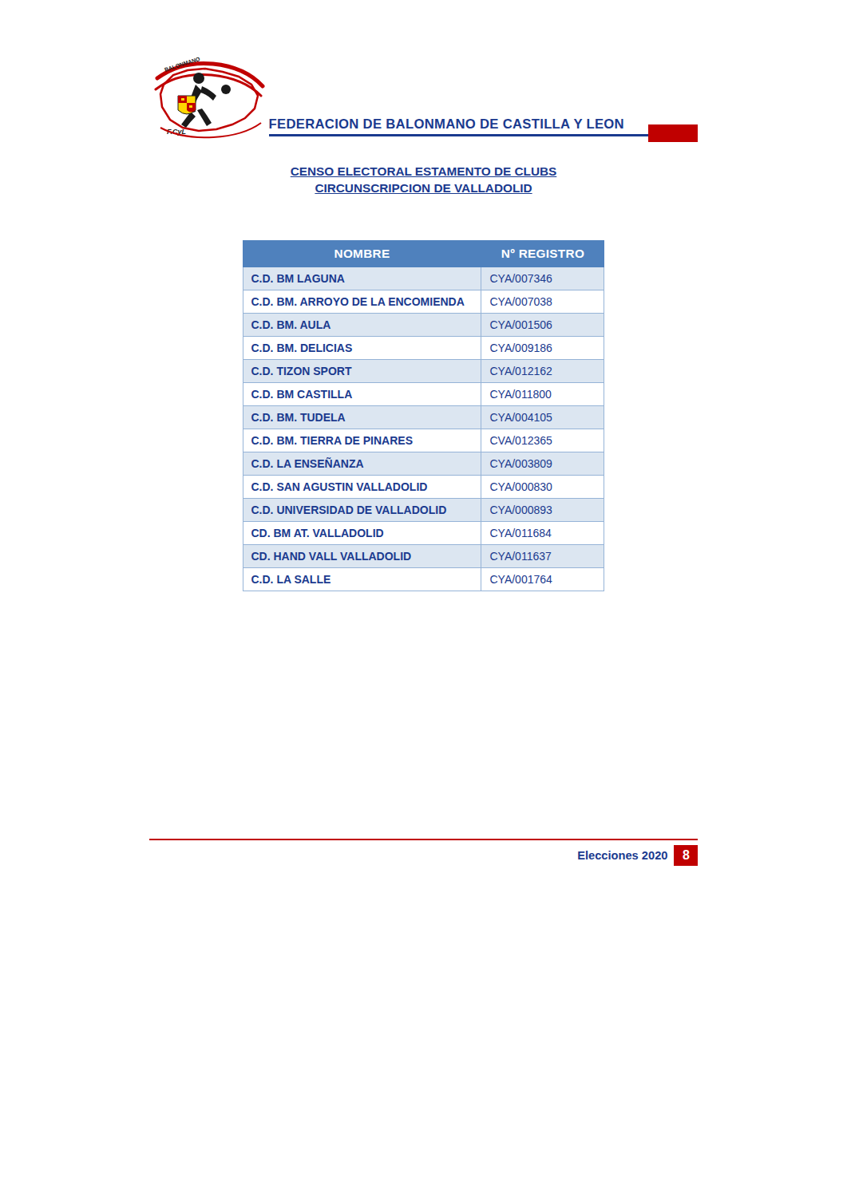BALONMANO F.CyL
FEDERACION DE BALONMANO DE CASTILLA Y LEON
CENSO ELECTORAL ESTAMENTO DE CLUBS CIRCUNSCRIPCION DE VALLADOLID
| NOMBRE | Nº REGISTRO |
| --- | --- |
| C.D. BM LAGUNA | CYA/007346 |
| C.D. BM. ARROYO DE LA ENCOMIENDA | CYA/007038 |
| C.D. BM. AULA | CYA/001506 |
| C.D. BM. DELICIAS | CYA/009186 |
| C.D. TIZON SPORT | CYA/012162 |
| C.D. BM CASTILLA | CYA/011800 |
| C.D. BM. TUDELA | CYA/004105 |
| C.D. BM. TIERRA DE PINARES | CVA/012365 |
| C.D. LA ENSEÑANZA | CYA/003809 |
| C.D. SAN AGUSTIN VALLADOLID | CYA/000830 |
| C.D. UNIVERSIDAD DE VALLADOLID | CYA/000893 |
| CD. BM AT. VALLADOLID | CYA/011684 |
| CD. HAND VALL VALLADOLID | CYA/011637 |
| C.D. LA SALLE | CYA/001764 |
Elecciones 2020 8